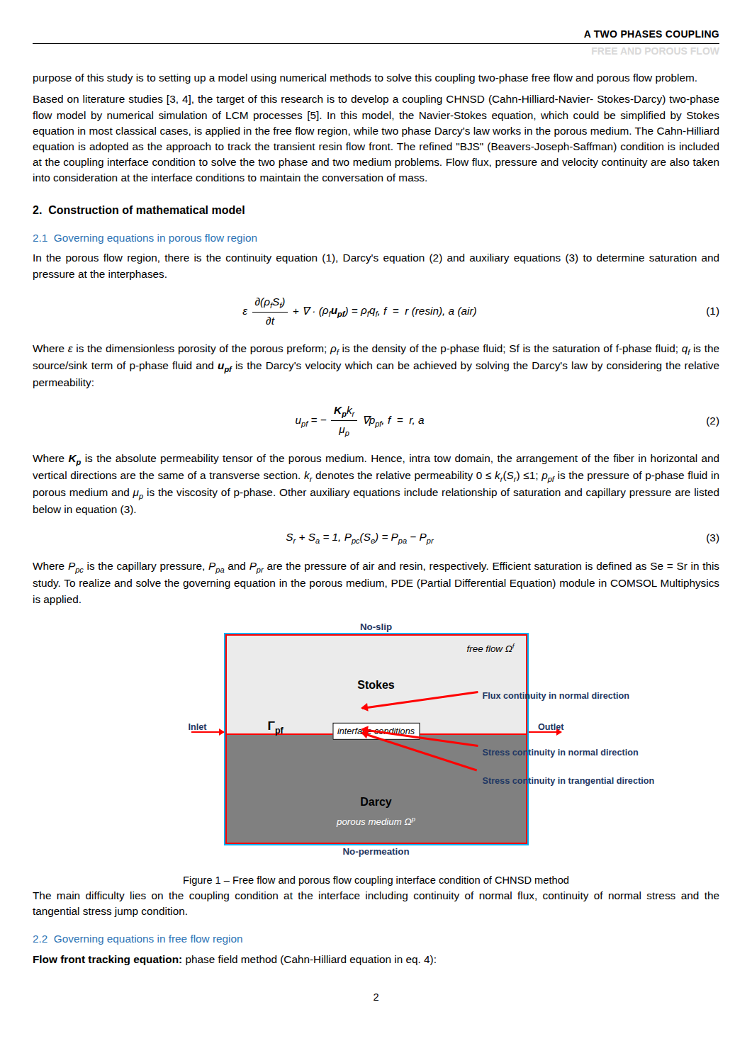A TWO PHASES COUPLING
FREE AND POROUS FLOW
purpose of this study is to setting up a model using numerical methods to solve this coupling two-phase free flow and porous flow problem.
Based on literature studies [3, 4], the target of this research is to develop a coupling CHNSD (Cahn-Hilliard-Navier- Stokes-Darcy) two-phase flow model by numerical simulation of LCM processes [5]. In this model, the Navier-Stokes equation, which could be simplified by Stokes equation in most classical cases, is applied in the free flow region, while two phase Darcy's law works in the porous medium. The Cahn-Hilliard equation is adopted as the approach to track the transient resin flow front. The refined "BJS" (Beavers-Joseph-Saffman) condition is included at the coupling interface condition to solve the two phase and two medium problems. Flow flux, pressure and velocity continuity are also taken into consideration at the interface conditions to maintain the conversation of mass.
2. Construction of mathematical model
2.1 Governing equations in porous flow region
In the porous flow region, there is the continuity equation (1), Darcy's equation (2) and auxiliary equations (3) to determine saturation and pressure at the interphases.
ε ∂(ρfSf) ∂t + ∇ · (ρf upf) = ρfqf, f = r (resin), a (air)
(1)
Where ε is the dimensionless porosity of the porous preform; ρf is the density of the p-phase fluid; Sf is the saturation of f-phase fluid; qf is the source/sink term of p-phase fluid and upf is the Darcy's velocity which can be achieved by solving the Darcy's law by considering the relative permeability:
upf = − Kp kr μp ∇ppf, f = r, a
(2)
Where Kp is the absolute permeability tensor of the porous medium. Hence, intra tow domain, the arrangement of the fiber in horizontal and vertical directions are the same of a transverse section. kr denotes the relative permeability 0 ≤ kr(Sr) ≤1; ppf is the pressure of p-phase fluid in porous medium and μp is the viscosity of p-phase. Other auxiliary equations include relationship of saturation and capillary pressure are listed below in equation (3).
Sr + Sa = 1, Ppc(Se) = Ppa − Ppr
(3)
Where Ppc is the capillary pressure, Ppa and Ppr are the pressure of air and resin, respectively. Efficient saturation is defined as Se = Sr in this study. To realize and solve the governing equation in the porous medium, PDE (Partial Differential Equation) module in COMSOL Multiphysics is applied.
No-slip
No-permeation
free flow Ωf
Stokes
Darcy
porous medium Ωp
interface conditions
Γpf
Inlet
Outlet
Flux continuity in normal direction
Stress continuity in normal direction
Stress continuity in trangential direction
Figure 1 – Free flow and porous flow coupling interface condition of CHNSD method
The main difficulty lies on the coupling condition at the interface including continuity of normal flux, continuity of normal stress and the tangential stress jump condition.
2.2 Governing equations in free flow region
Flow front tracking equation: phase field method (Cahn-Hilliard equation in eq. 4):
2